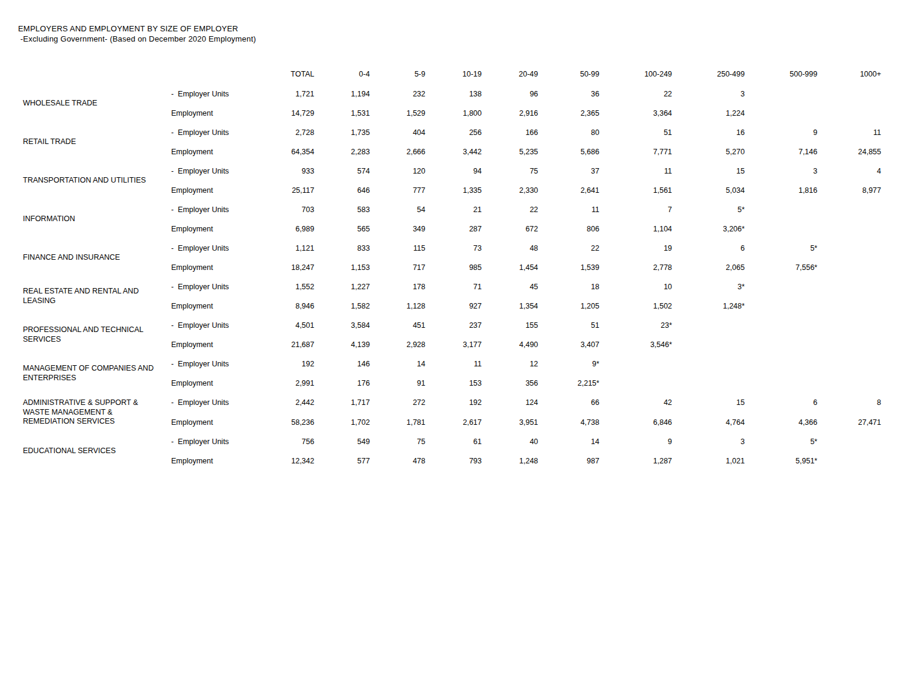EMPLOYERS AND EMPLOYMENT BY SIZE OF EMPLOYER
-Excluding Government- (Based on December 2020 Employment)
| | | TOTAL | 0-4 | 5-9 | 10-19 | 20-49 | 50-99 | 100-249 | 250-499 | 500-999 | 1000+ |
| --- | --- | --- | --- | --- | --- | --- | --- | --- | --- | --- | --- |
| WHOLESALE TRADE | - Employer Units | 1,721 | 1,194 | 232 | 138 | 96 | 36 | 22 | 3 | | |
| Employment | 14,729 | 1,531 | 1,529 | 1,800 | 2,916 | 2,365 | 3,364 | 1,224 | | |
| RETAIL TRADE | - Employer Units | 2,728 | 1,735 | 404 | 256 | 166 | 80 | 51 | 16 | 9 | 11 |
| Employment | 64,354 | 2,283 | 2,666 | 3,442 | 5,235 | 5,686 | 7,771 | 5,270 | 7,146 | 24,855 |
| TRANSPORTATION AND UTILITIES | - Employer Units | 933 | 574 | 120 | 94 | 75 | 37 | 11 | 15 | 3 | 4 |
| Employment | 25,117 | 646 | 777 | 1,335 | 2,330 | 2,641 | 1,561 | 5,034 | 1,816 | 8,977 |
| INFORMATION | - Employer Units | 703 | 583 | 54 | 21 | 22 | 11 | 7 | 5* | | |
| Employment | 6,989 | 565 | 349 | 287 | 672 | 806 | 1,104 | 3,206* | | |
| FINANCE AND INSURANCE | - Employer Units | 1,121 | 833 | 115 | 73 | 48 | 22 | 19 | 6 | 5* | |
| Employment | 18,247 | 1,153 | 717 | 985 | 1,454 | 1,539 | 2,778 | 2,065 | 7,556* | |
| REAL ESTATE AND RENTAL AND LEASING | - Employer Units | 1,552 | 1,227 | 178 | 71 | 45 | 18 | 10 | 3* | | |
| Employment | 8,946 | 1,582 | 1,128 | 927 | 1,354 | 1,205 | 1,502 | 1,248* | | |
| PROFESSIONAL AND TECHNICAL SERVICES | - Employer Units | 4,501 | 3,584 | 451 | 237 | 155 | 51 | 23* | | | |
| Employment | 21,687 | 4,139 | 2,928 | 3,177 | 4,490 | 3,407 | 3,546* | | | |
| MANAGEMENT OF COMPANIES AND ENTERPRISES | - Employer Units | 192 | 146 | 14 | 11 | 12 | 9* | | | | |
| Employment | 2,991 | 176 | 91 | 153 | 356 | 2,215* | | | | |
| ADMINISTRATIVE & SUPPORT & WASTE MANAGEMENT & REMEDIATION SERVICES | - Employer Units | 2,442 | 1,717 | 272 | 192 | 124 | 66 | 42 | 15 | 6 | 8 |
| Employment | 58,236 | 1,702 | 1,781 | 2,617 | 3,951 | 4,738 | 6,846 | 4,764 | 4,366 | 27,471 |
| EDUCATIONAL SERVICES | - Employer Units | 756 | 549 | 75 | 61 | 40 | 14 | 9 | 3 | 5* | |
| Employment | 12,342 | 577 | 478 | 793 | 1,248 | 987 | 1,287 | 1,021 | 5,951* | |